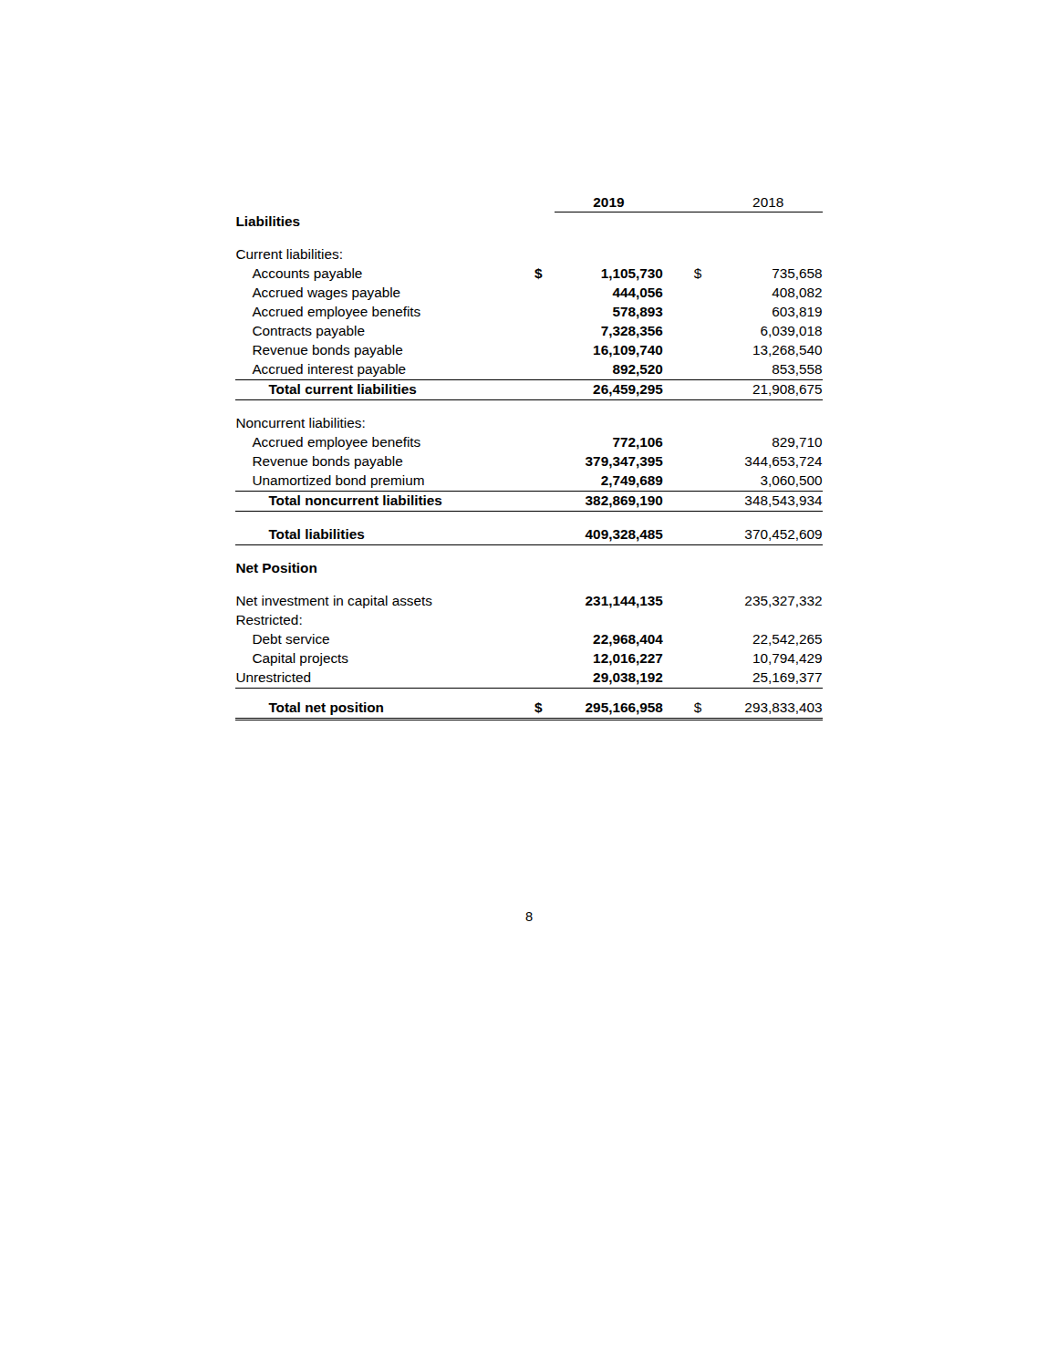| | | 2019 | | | 2018 |
| Liabilities | | | | | |
| Current liabilities: | | | | | |
| Accounts payable | $ | 1,105,730 | | $ | 735,658 |
| Accrued wages payable | | 444,056 | | | 408,082 |
| Accrued employee benefits | | 578,893 | | | 603,819 |
| Contracts payable | | 7,328,356 | | | 6,039,018 |
| Revenue bonds payable | | 16,109,740 | | | 13,268,540 |
| Accrued interest payable | | 892,520 | | | 853,558 |
| Total current liabilities | | 26,459,295 | | | 21,908,675 |
| Noncurrent liabilities: | | | | | |
| Accrued employee benefits | | 772,106 | | | 829,710 |
| Revenue bonds payable | | 379,347,395 | | | 344,653,724 |
| Unamortized bond premium | | 2,749,689 | | | 3,060,500 |
| Total noncurrent liabilities | | 382,869,190 | | | 348,543,934 |
| Total liabilities | | 409,328,485 | | | 370,452,609 |
| Net Position | | | | | |
| Net investment in capital assets | | 231,144,135 | | | 235,327,332 |
| Restricted: | | | | | |
| Debt service | | 22,968,404 | | | 22,542,265 |
| Capital projects | | 12,016,227 | | | 10,794,429 |
| Unrestricted | | 29,038,192 | | | 25,169,377 |
| Total net position | $ | 295,166,958 | | $ | 293,833,403 |
8